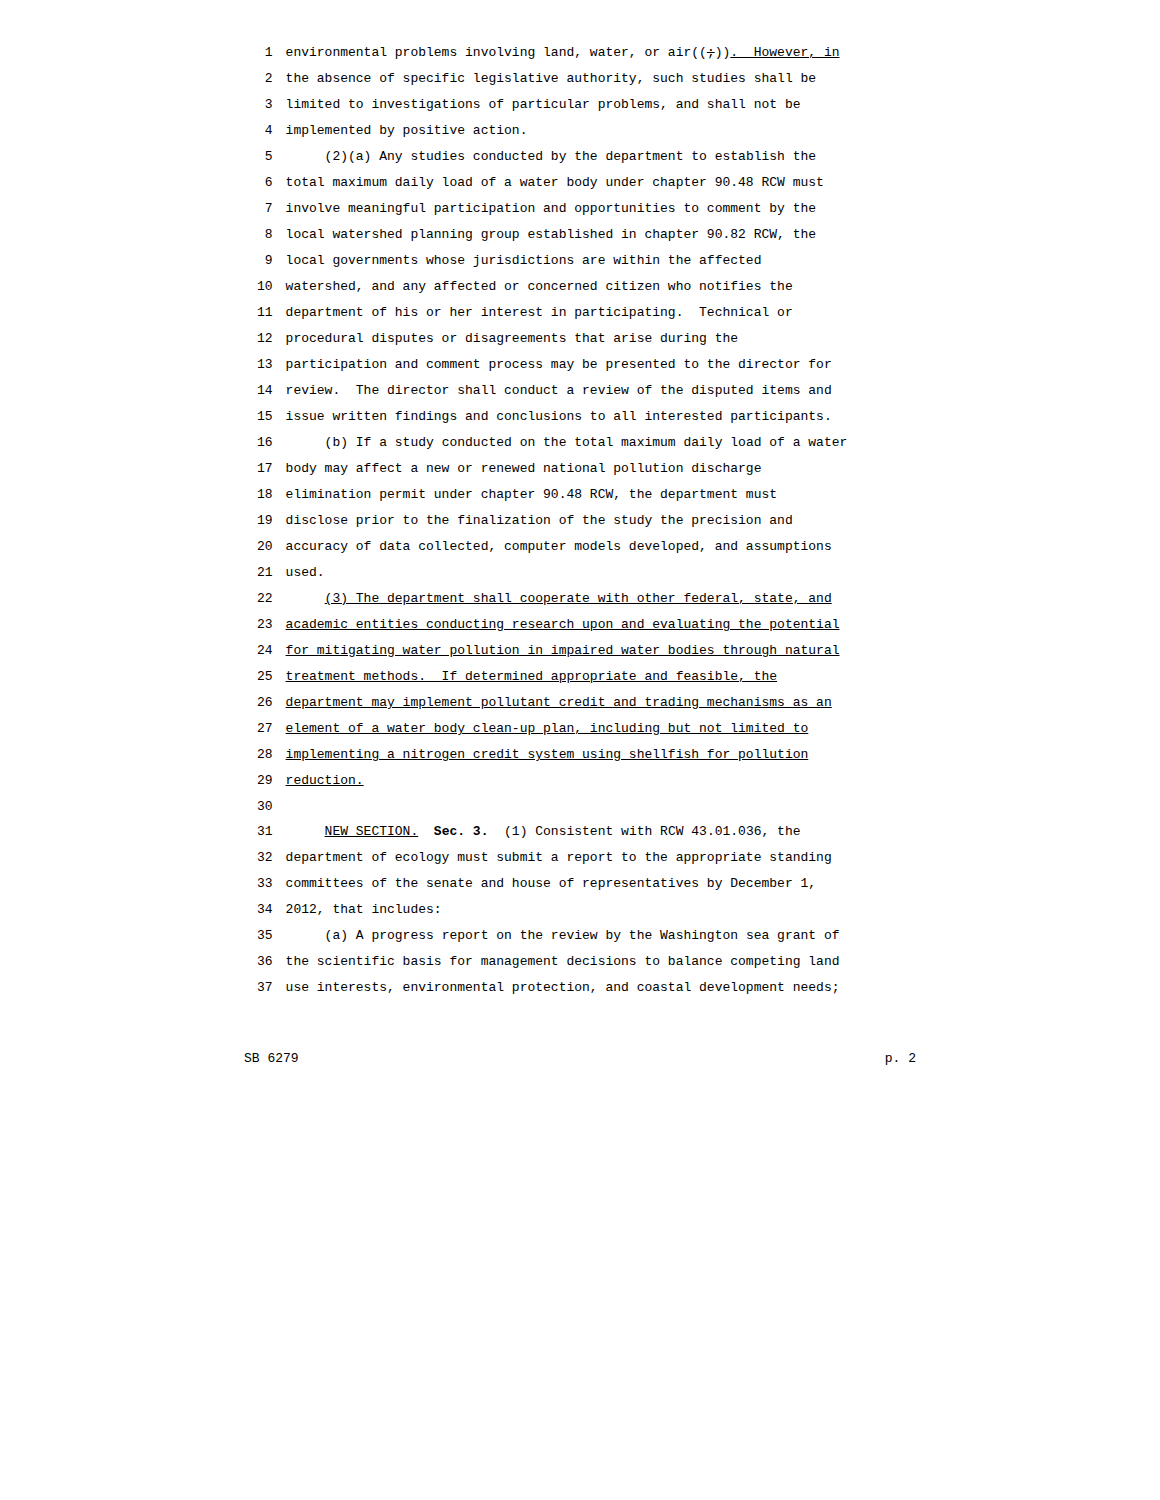environmental problems involving land, water, or air((;)). However, in
the absence of specific legislative authority, such studies shall be
limited to investigations of particular problems, and shall not be
implemented by positive action.
(2)(a) Any studies conducted by the department to establish the
total maximum daily load of a water body under chapter 90.48 RCW must
involve meaningful participation and opportunities to comment by the
local watershed planning group established in chapter 90.82 RCW, the
local governments whose jurisdictions are within the affected
watershed, and any affected or concerned citizen who notifies the
department of his or her interest in participating. Technical or
procedural disputes or disagreements that arise during the
participation and comment process may be presented to the director for
review. The director shall conduct a review of the disputed items and
issue written findings and conclusions to all interested participants.
(b) If a study conducted on the total maximum daily load of a water
body may affect a new or renewed national pollution discharge
elimination permit under chapter 90.48 RCW, the department must
disclose prior to the finalization of the study the precision and
accuracy of data collected, computer models developed, and assumptions
used.
(3) The department shall cooperate with other federal, state, and
academic entities conducting research upon and evaluating the potential
for mitigating water pollution in impaired water bodies through natural
treatment methods. If determined appropriate and feasible, the
department may implement pollutant credit and trading mechanisms as an
element of a water body clean-up plan, including but not limited to
implementing a nitrogen credit system using shellfish for pollution
reduction.
NEW SECTION. Sec. 3. (1) Consistent with RCW 43.01.036, the
department of ecology must submit a report to the appropriate standing
committees of the senate and house of representatives by December 1,
2012, that includes:
(a) A progress report on the review by the Washington sea grant of
the scientific basis for management decisions to balance competing land
use interests, environmental protection, and coastal development needs;
SB 6279 p. 2